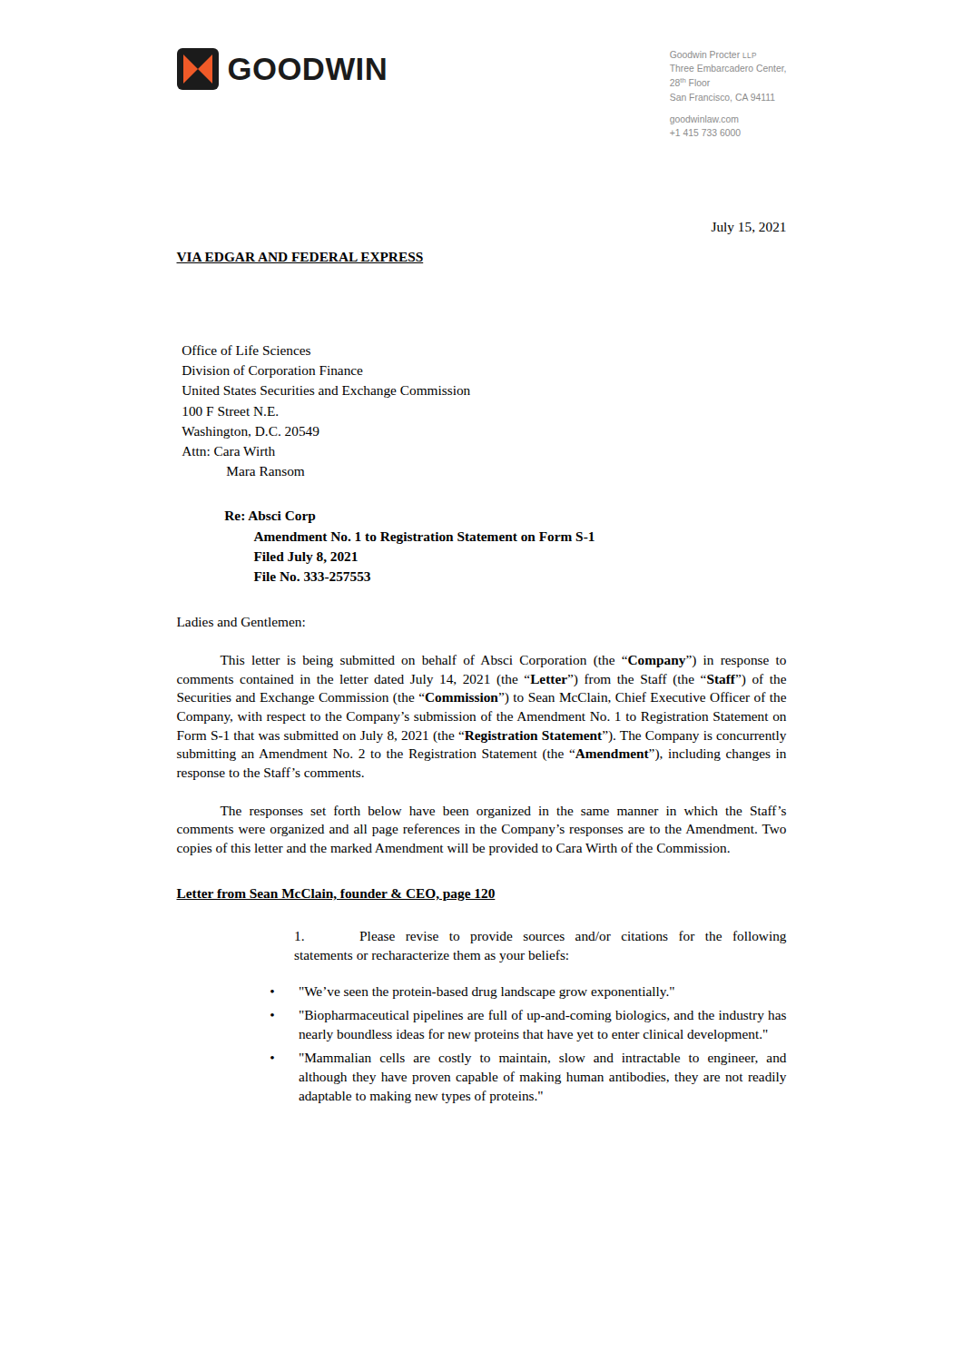GOODWIN
Goodwin Procter LLP
Three Embarcadero Center,
28th Floor
San Francisco, CA 94111 goodwinlaw.com
+1 415 733 6000
July 15, 2021
VIA EDGAR AND FEDERAL EXPRESS
Office of Life Sciences
Division of Corporation Finance
United States Securities and Exchange Commission
100 F Street N.E.
Washington, D.C. 20549
Attn: Cara Wirth
Mara Ransom
Re: Absci Corp
Amendment No. 1 to Registration Statement on Form S-1
Filed July 8, 2021
File No. 333-257553
Ladies and Gentlemen:
This letter is being submitted on behalf of Absci Corporation (the “Company”) in response to comments contained in the letter dated July 14, 2021 (the “Letter”) from the Staff (the “Staff”) of the Securities and Exchange Commission (the “Commission”) to Sean McClain, Chief Executive Officer of the Company, with respect to the Company’s submission of the Amendment No. 1 to Registration Statement on Form S-1 that was submitted on July 8, 2021 (the “Registration Statement”). The Company is concurrently submitting an Amendment No. 2 to the Registration Statement (the “Amendment”), including changes in response to the Staff’s comments.
The responses set forth below have been organized in the same manner in which the Staff’s comments were organized and all page references in the Company’s responses are to the Amendment. Two copies of this letter and the marked Amendment will be provided to Cara Wirth of the Commission.
Letter from Sean McClain, founder & CEO, page 120
1. Please revise to provide sources and/or citations for the following statements or recharacterize them as your beliefs:
"We’ve seen the protein-based drug landscape grow exponentially."
"Biopharmaceutical pipelines are full of up-and-coming biologics, and the industry has nearly boundless ideas for new proteins that have yet to enter clinical development."
"Mammalian cells are costly to maintain, slow and intractable to engineer, and although they have proven capable of making human antibodies, they are not readily adaptable to making new types of proteins."